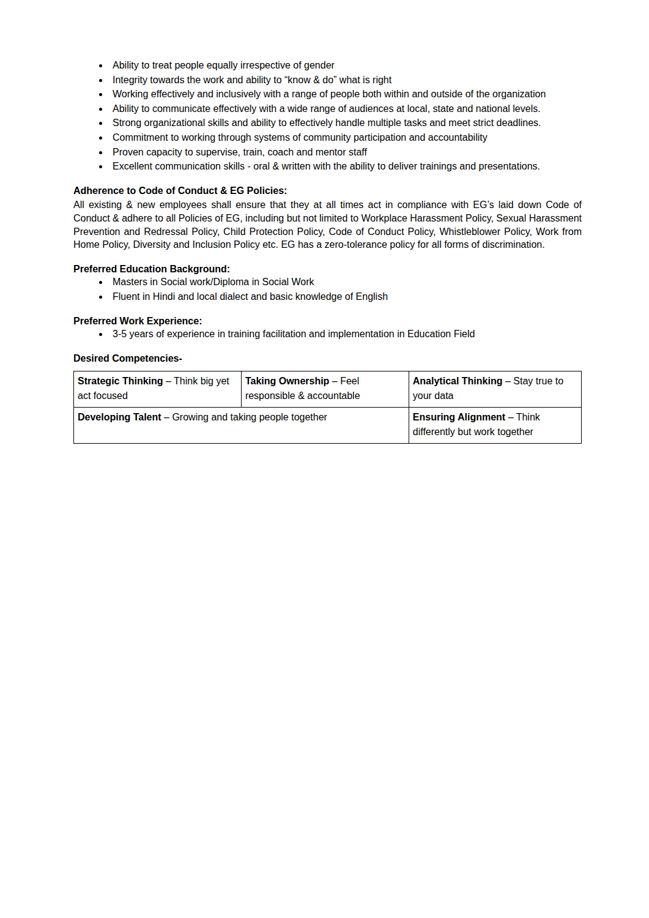Ability to treat people equally irrespective of gender
Integrity towards the work and ability to “know & do” what is right
Working effectively and inclusively with a range of people both within and outside of the organization
Ability to communicate effectively with a wide range of audiences at local, state and national levels.
Strong organizational skills and ability to effectively handle multiple tasks and meet strict deadlines.
Commitment to working through systems of community participation and accountability
Proven capacity to supervise, train, coach and mentor staff
Excellent communication skills - oral & written with the ability to deliver trainings and presentations.
Adherence to Code of Conduct & EG Policies:
All existing & new employees shall ensure that they at all times act in compliance with EG’s laid down Code of Conduct & adhere to all Policies of EG, including but not limited to Workplace Harassment Policy, Sexual Harassment Prevention and Redressal Policy, Child Protection Policy, Code of Conduct Policy, Whistleblower Policy, Work from Home Policy, Diversity and Inclusion Policy etc. EG has a zero-tolerance policy for all forms of discrimination.
Preferred Education Background:
Masters in Social work/Diploma in Social Work
Fluent in Hindi and local dialect and basic knowledge of English
Preferred Work Experience:
3-5 years of experience in training facilitation and implementation in Education Field
Desired Competencies-
| Strategic Thinking – Think big yet act focused | Taking Ownership – Feel responsible & accountable | Analytical Thinking – Stay true to your data |
| Developing Talent – Growing and taking people together | Ensuring Alignment – Think differently but work together |